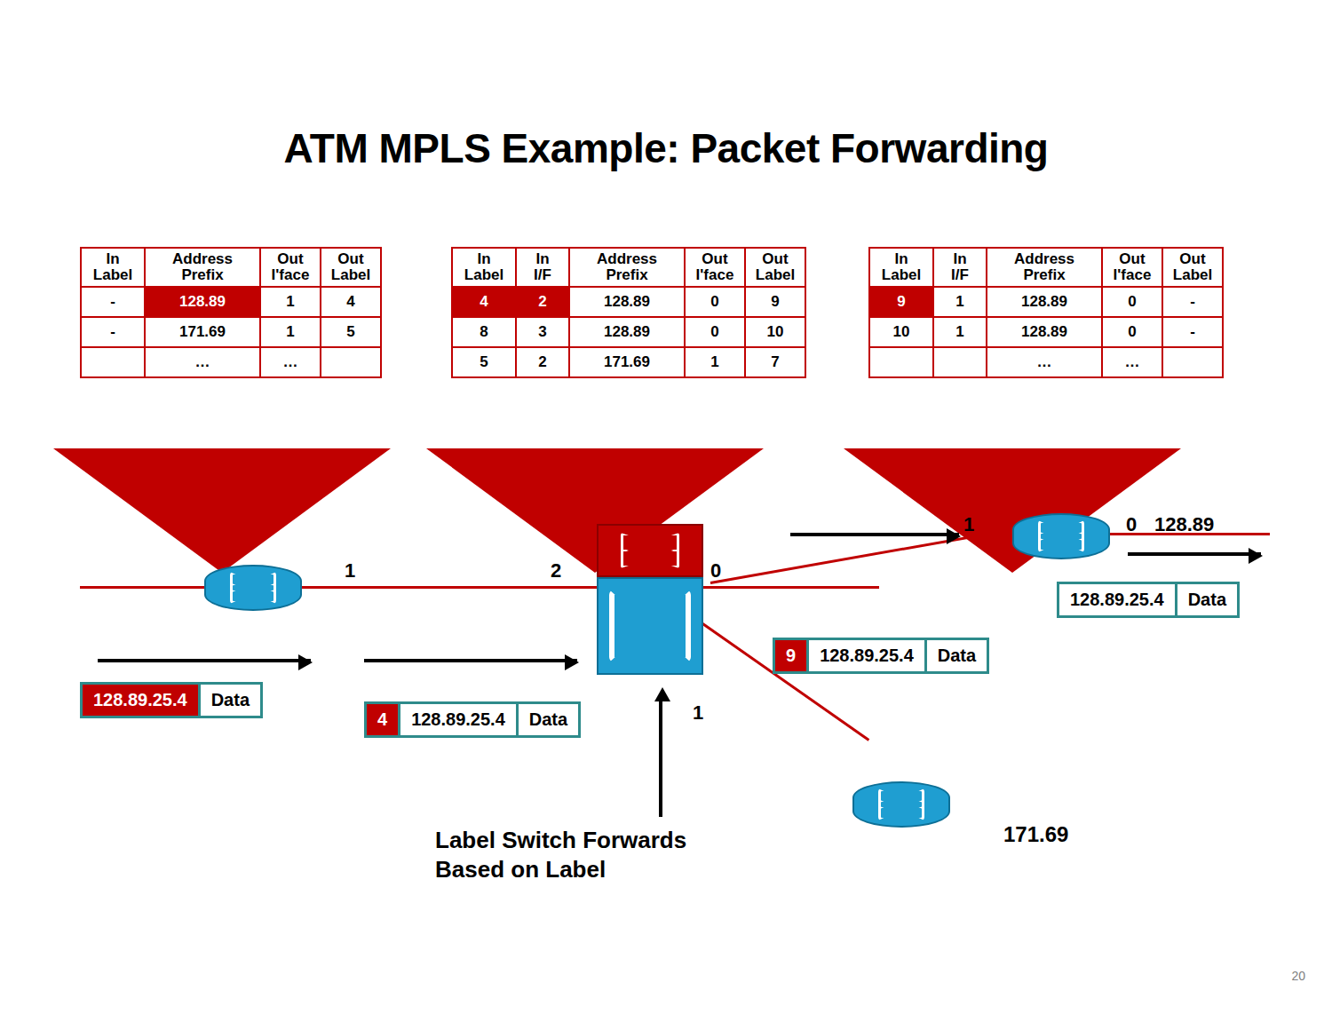ATM MPLS Example: Packet Forwarding
| In Label | Address Prefix | Out I'face | Out Label |
| --- | --- | --- | --- |
| - | 128.89 | 1 | 4 |
| - | 171.69 | 1 | 5 |
| | … | … | |
| In Label | In I/F | Address Prefix | Out I'face | Out Label |
| --- | --- | --- | --- | --- |
| 4 | 2 | 128.89 | 0 | 9 |
| 8 | 3 | 128.89 | 0 | 10 |
| 5 | 2 | 171.69 | 1 | 7 |
| In Label | In I/F | Address Prefix | Out I'face | Out Label |
| --- | --- | --- | --- | --- |
| 9 | 1 | 128.89 | 0 | - |
| 10 | 1 | 128.89 | 0 | - |
| | | … | … | |
1
2
0
1
1
0
128.89
128.89.25.4
Data
4
128.89.25.4
Data
9
128.89.25.4
Data
128.89.25.4
Data
Label Switch Forwards
Based on Label
171.69
20